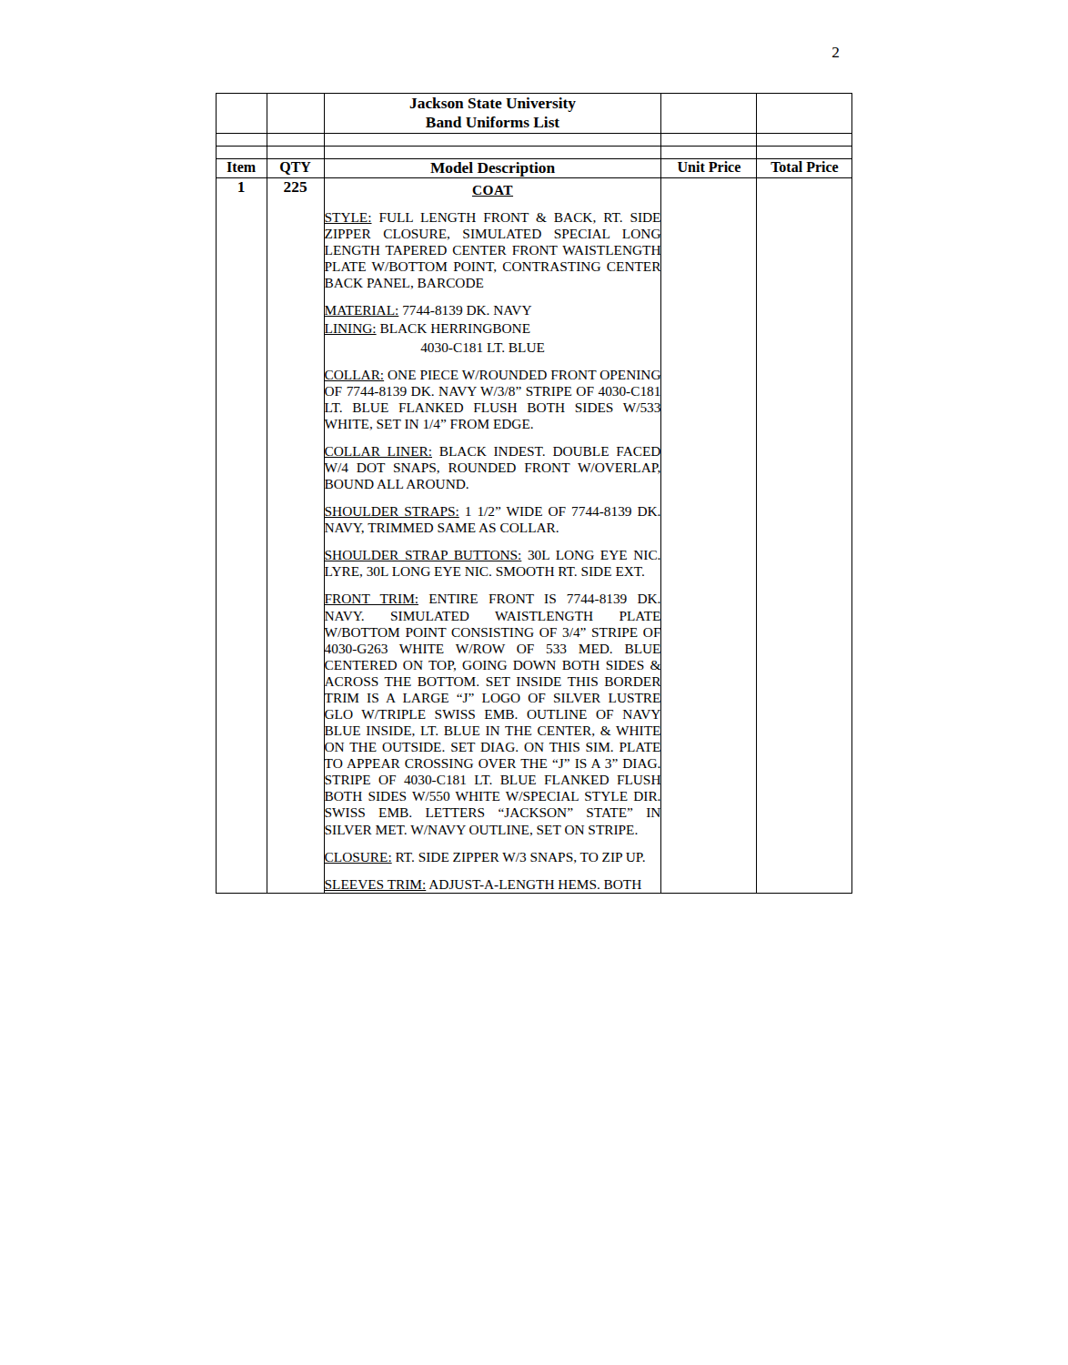2
| | | Jackson State University Band Uniforms List | | |
| Item | QTY | Model Description | Unit Price | Total Price |
| 1 | 225 | COAT STYLE: FULL LENGTH FRONT & BACK, RT. SIDE ZIPPER CLOSURE, SIMULATED SPECIAL LONG LENGTH TAPERED CENTER FRONT WAISTLENGTH PLATE W/BOTTOM POINT, CONTRASTING CENTER BACK PANEL, BARCODE MATERIAL: 7744-8139 DK. NAVY LINING: BLACK HERRINGBONE 4030-C181 LT. BLUE COLLAR: ONE PIECE W/ROUNDED FRONT OPENING OF 7744-8139 DK. NAVY W/3/8” STRIPE OF 4030-C181 LT. BLUE FLANKED FLUSH BOTH SIDES W/533 WHITE, SET IN 1/4” FROM EDGE. COLLAR LINER: BLACK INDEST. DOUBLE FACED W/4 DOT SNAPS, ROUNDED FRONT W/OVERLAP, BOUND ALL AROUND. SHOULDER STRAPS: 1 1/2” WIDE OF 7744-8139 DK. NAVY, TRIMMED SAME AS COLLAR. SHOULDER STRAP BUTTONS: 30L LONG EYE NIC. LYRE, 30L LONG EYE NIC. SMOOTH RT. SIDE EXT. FRONT TRIM: ENTIRE FRONT IS 7744-8139 DK. NAVY. SIMULATED WAISTLENGTH PLATE W/BOTTOM POINT CONSISTING OF 3/4” STRIPE OF 4030-G263 WHITE W/ROW OF 533 MED. BLUE CENTERED ON TOP, GOING DOWN BOTH SIDES & ACROSS THE BOTTOM. SET INSIDE THIS BORDER TRIM IS A LARGE “J” LOGO OF SILVER LUSTRE GLO W/TRIPLE SWISS EMB. OUTLINE OF NAVY BLUE INSIDE, LT. BLUE IN THE CENTER, & WHITE ON THE OUTSIDE. SET DIAG. ON THIS SIM. PLATE TO APPEAR CROSSING OVER THE “J” IS A 3” DIAG. STRIPE OF 4030-C181 LT. BLUE FLANKED FLUSH BOTH SIDES W/550 WHITE W/SPECIAL STYLE DIR. SWISS EMB. LETTERS “JACKSON” STATE” IN SILVER MET. W/NAVY OUTLINE, SET ON STRIPE. CLOSURE: RT. SIDE ZIPPER W/3 SNAPS, TO ZIP UP. SLEEVES TRIM: ADJUST-A-LENGTH HEMS. BOTH | | |